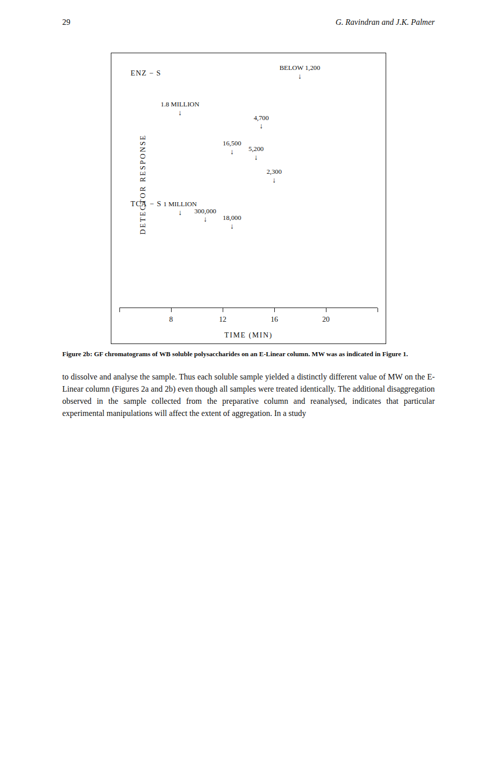29 G. Ravindran and J.K. Palmer
DETECTOR RESPONSE ENZ − S TCA − S BELOW 1,200↓ 1.8 MILLION↓ 4,700↓ 16,500↓ 5,200↓ 2,300↓ 1 MILLION↓ 300,000↓ 18,000↓
8 12 16 20
TIME (MIN)
Figure 2b: GF chromatograms of WB soluble polysaccharides on an E-Linear column. MW was as indicated in Figure 1.
to dissolve and analyse the sample. Thus each soluble sample yielded a distinctly different value of MW on the E-Linear column (Figures 2a and 2b) even though all samples were treated identically. The additional disaggregation observed in the sample collected from the preparative column and reanalysed, indicates that particular experimental manipulations will affect the extent of aggregation. In a study